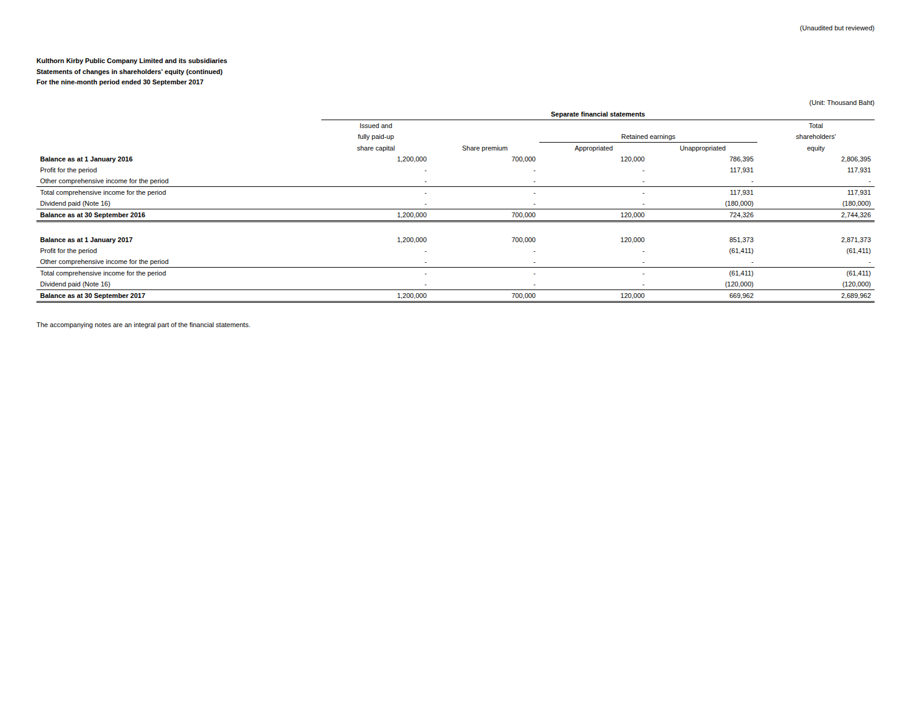(Unaudited but reviewed)
Kulthorn Kirby Public Company Limited and its subsidiaries
Statements of changes in shareholders' equity (continued)
For the nine-month period ended 30 September 2017
(Unit: Thousand Baht)
| | Separate financial statements |
| --- | --- |
| | Issued and | | | | Total |
| | fully paid-up | | Retained earnings | shareholders' |
| | share capital | Share premium | Appropriated | Unappropriated | equity |
| Balance as at 1 January 2016 | 1,200,000 | 700,000 | 120,000 | 786,395 | 2,806,395 |
| Profit for the period | - | - | - | 117,931 | 117,931 |
| Other comprehensive income for the period | - | - | - | - | - |
| Total comprehensive income for the period | - | - | - | 117,931 | 117,931 |
| Dividend paid (Note 16) | - | - | - | (180,000) | (180,000) |
| Balance as at 30 September 2016 | 1,200,000 | 700,000 | 120,000 | 724,326 | 2,744,326 |
| Balance as at 1 January 2017 | 1,200,000 | 700,000 | 120,000 | 851,373 | 2,871,373 |
| Profit for the period | - | - | - | (61,411) | (61,411) |
| Other comprehensive income for the period | - | - | - | - | - |
| Total comprehensive income for the period | - | - | - | (61,411) | (61,411) |
| Dividend paid (Note 16) | - | - | - | (120,000) | (120,000) |
| Balance as at 30 September 2017 | 1,200,000 | 700,000 | 120,000 | 669,962 | 2,689,962 |
The accompanying notes are an integral part of the financial statements.